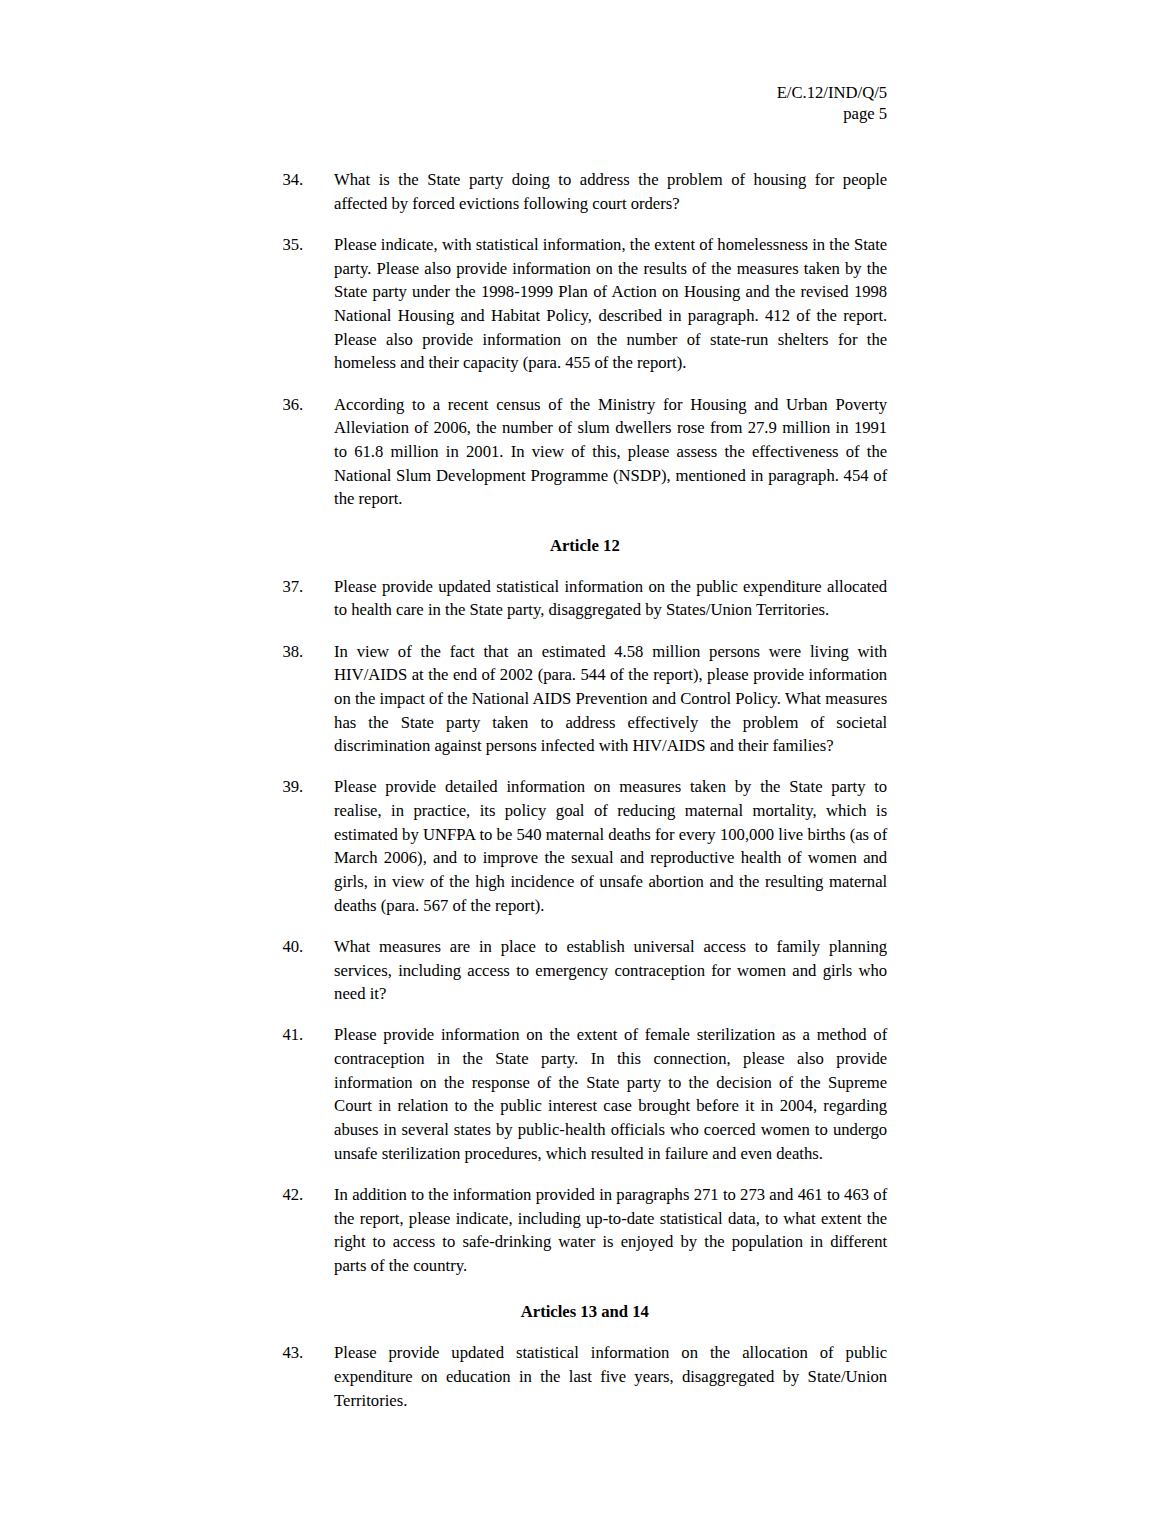E/C.12/IND/Q/5 page 5
34. What is the State party doing to address the problem of housing for people affected by forced evictions following court orders?
35. Please indicate, with statistical information, the extent of homelessness in the State party. Please also provide information on the results of the measures taken by the State party under the 1998-1999 Plan of Action on Housing and the revised 1998 National Housing and Habitat Policy, described in paragraph. 412 of the report. Please also provide information on the number of state-run shelters for the homeless and their capacity (para. 455 of the report).
36. According to a recent census of the Ministry for Housing and Urban Poverty Alleviation of 2006, the number of slum dwellers rose from 27.9 million in 1991 to 61.8 million in 2001. In view of this, please assess the effectiveness of the National Slum Development Programme (NSDP), mentioned in paragraph. 454 of the report.
Article 12
37. Please provide updated statistical information on the public expenditure allocated to health care in the State party, disaggregated by States/Union Territories.
38. In view of the fact that an estimated 4.58 million persons were living with HIV/AIDS at the end of 2002 (para. 544 of the report), please provide information on the impact of the National AIDS Prevention and Control Policy. What measures has the State party taken to address effectively the problem of societal discrimination against persons infected with HIV/AIDS and their families?
39. Please provide detailed information on measures taken by the State party to realise, in practice, its policy goal of reducing maternal mortality, which is estimated by UNFPA to be 540 maternal deaths for every 100,000 live births (as of March 2006), and to improve the sexual and reproductive health of women and girls, in view of the high incidence of unsafe abortion and the resulting maternal deaths (para. 567 of the report).
40. What measures are in place to establish universal access to family planning services, including access to emergency contraception for women and girls who need it?
41. Please provide information on the extent of female sterilization as a method of contraception in the State party. In this connection, please also provide information on the response of the State party to the decision of the Supreme Court in relation to the public interest case brought before it in 2004, regarding abuses in several states by public-health officials who coerced women to undergo unsafe sterilization procedures, which resulted in failure and even deaths.
42. In addition to the information provided in paragraphs 271 to 273 and 461 to 463 of the report, please indicate, including up-to-date statistical data, to what extent the right to access to safe-drinking water is enjoyed by the population in different parts of the country.
Articles 13 and 14
43. Please provide updated statistical information on the allocation of public expenditure on education in the last five years, disaggregated by State/Union Territories.